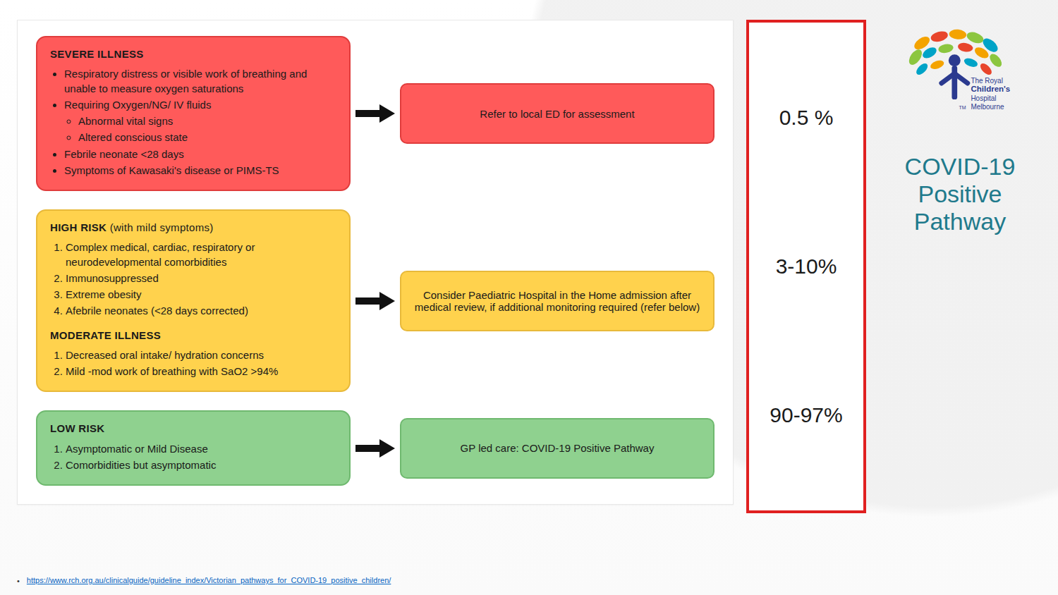Severe illness
Respiratory distress or visible work of breathing and unable to measure oxygen saturations
Requiring Oxygen/NG/ IV fluids
Abnormal vital signs
Altered conscious state
Febrile neonate <28 days
Symptoms of Kawasaki's disease or PIMS-TS
Refer to local ED for assessment
High risk (with mild symptoms)
Complex medical, cardiac, respiratory or neurodevelopmental comorbidities
Immunosuppressed
Extreme obesity
Afebrile neonates (<28 days corrected)
Moderate illness
Decreased oral intake/ hydration concerns
Mild -mod work of breathing with SaO2 >94%
Consider Paediatric Hospital in the Home admission after medical review, if additional monitoring required (refer below)
Low risk
Asymptomatic or Mild Disease
Comorbidities but asymptomatic
GP led care: COVID-19 Positive Pathway
0.5 % 3-10% 90-97%
The Royal Children's Hospital Melbourne TM
COVID-19
Positive
Pathway
• https://www.rch.org.au/clinicalguide/guideline_index/Victorian_pathways_for_COVID-19_positive_children/